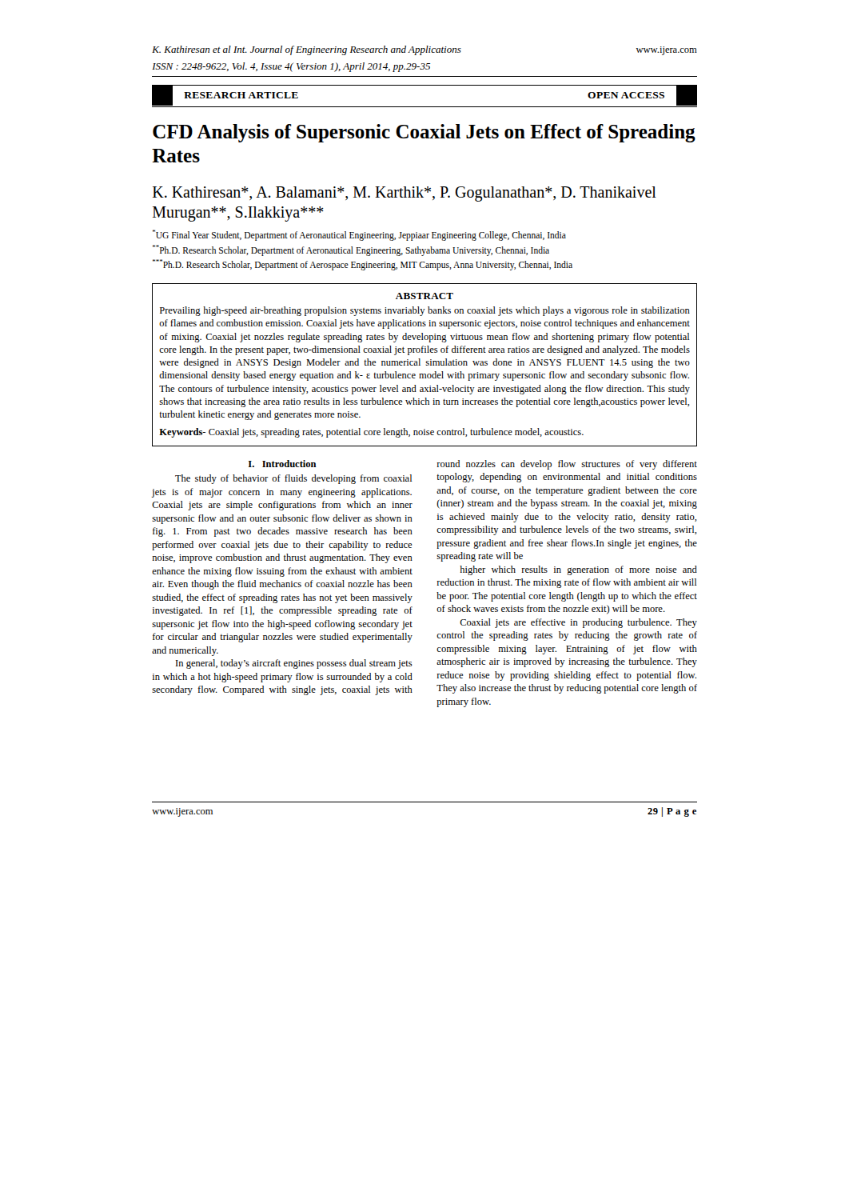www.ijera.com K. Kathiresan et al Int. Journal of Engineering Research and Applications
ISSN : 2248-9622, Vol. 4, Issue 4( Version 1), April 2014, pp.29-35
RESEARCH ARTICLE
OPEN ACCESS
CFD Analysis of Supersonic Coaxial Jets on Effect of Spreading Rates
K. Kathiresan*, A. Balamani*, M. Karthik*, P. Gogulanathan*, D. Thanikaivel Murugan**, S.Ilakkiya***
*UG Final Year Student, Department of Aeronautical Engineering, Jeppiaar Engineering College, Chennai, India
**Ph.D. Research Scholar, Department of Aeronautical Engineering, Sathyabama University, Chennai, India
***Ph.D. Research Scholar, Department of Aerospace Engineering, MIT Campus, Anna University, Chennai, India
ABSTRACT
Prevailing high-speed air-breathing propulsion systems invariably banks on coaxial jets which plays a vigorous role in stabilization of flames and combustion emission. Coaxial jets have applications in supersonic ejectors, noise control techniques and enhancement of mixing. Coaxial jet nozzles regulate spreading rates by developing virtuous mean flow and shortening primary flow potential core length. In the present paper, two-dimensional coaxial jet profiles of different area ratios are designed and analyzed. The models were designed in ANSYS Design Modeler and the numerical simulation was done in ANSYS FLUENT 14.5 using the two dimensional density based energy equation and k- ε turbulence model with primary supersonic flow and secondary subsonic flow. The contours of turbulence intensity, acoustics power level and axial-velocity are investigated along the flow direction. This study shows that increasing the area ratio results in less turbulence which in turn increases the potential core length,acoustics power level, turbulent kinetic energy and generates more noise.
Keywords- Coaxial jets, spreading rates, potential core length, noise control, turbulence model, acoustics.
I. Introduction
The study of behavior of fluids developing from coaxial jets is of major concern in many engineering applications. Coaxial jets are simple configurations from which an inner supersonic flow and an outer subsonic flow deliver as shown in fig. 1. From past two decades massive research has been performed over coaxial jets due to their capability to reduce noise, improve combustion and thrust augmentation. They even enhance the mixing flow issuing from the exhaust with ambient air. Even though the fluid mechanics of coaxial nozzle has been studied, the effect of spreading rates has not yet been massively investigated. In ref [1], the compressible spreading rate of supersonic jet flow into the high-speed coflowing secondary jet for circular and triangular nozzles were studied experimentally and numerically.
In general, today’s aircraft engines possess dual stream jets in which a hot high-speed primary flow is surrounded by a cold secondary flow. Compared with single jets, coaxial jets with round nozzles can develop flow structures of very different topology, depending on environmental and initial conditions and, of course, on the temperature gradient between the core (inner) stream and the bypass stream. In the coaxial jet, mixing is achieved mainly due to the velocity ratio, density ratio, compressibility and turbulence levels of the two streams, swirl, pressure gradient and free shear flows.In single jet engines, the spreading rate will be
higher which results in generation of more noise and reduction in thrust. The mixing rate of flow with ambient air will be poor. The potential core length (length up to which the effect of shock waves exists from the nozzle exit) will be more.
Coaxial jets are effective in producing turbulence. They control the spreading rates by reducing the growth rate of compressible mixing layer. Entraining of jet flow with atmospheric air is improved by increasing the turbulence. They reduce noise by providing shielding effect to potential flow. They also increase the thrust by reducing potential core length of primary flow.
www.ijera.com 29 | P a g e